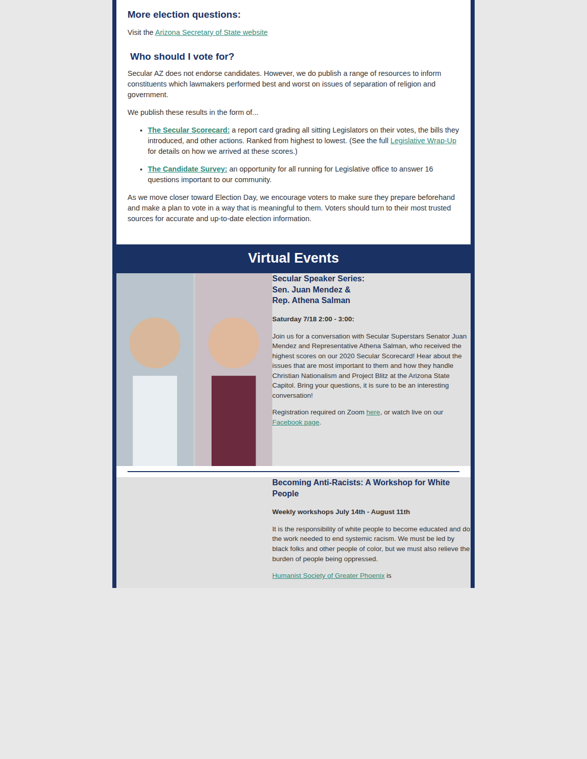More election questions:
Visit the Arizona Secretary of State website
Who should I vote for?
Secular AZ does not endorse candidates. However, we do publish a range of resources to inform constituents which lawmakers performed best and worst on issues of separation of religion and government.
We publish these results in the form of...
The Secular Scorecard: a report card grading all sitting Legislators on their votes, the bills they introduced, and other actions. Ranked from highest to lowest. (See the full Legislative Wrap-Up for details on how we arrived at these scores.)
The Candidate Survey: an opportunity for all running for Legislative office to answer 16 questions important to our community.
As we move closer toward Election Day, we encourage voters to make sure they prepare beforehand and make a plan to vote in a way that is meaningful to them. Voters should turn to their most trusted sources for accurate and up-to-date election information.
Virtual Events
| | Secular Speaker Series: Sen. Juan Mendez & Rep. Athena Salman Saturday 7/18 2:00 - 3:00: Join us for a conversation with Secular Superstars Senator Juan Mendez and Representative Athena Salman, who received the highest scores on our 2020 Secular Scorecard! Hear about the issues that are most important to them and how they handle Christian Nationalism and Project Blitz at the Arizona State Capitol. Bring your questions, it is sure to be an interesting conversation! Registration required on Zoom here , or watch live on our Facebook page . |
| | Becoming Anti-Racists: A Workshop for White People Weekly workshops July 14th - August 11th It is the responsibility of white people to become educated and do the work needed to end systemic racism. We must be led by black folks and other people of color, but we must also relieve the burden of people being oppressed. Humanist Society of Greater Phoenix is |